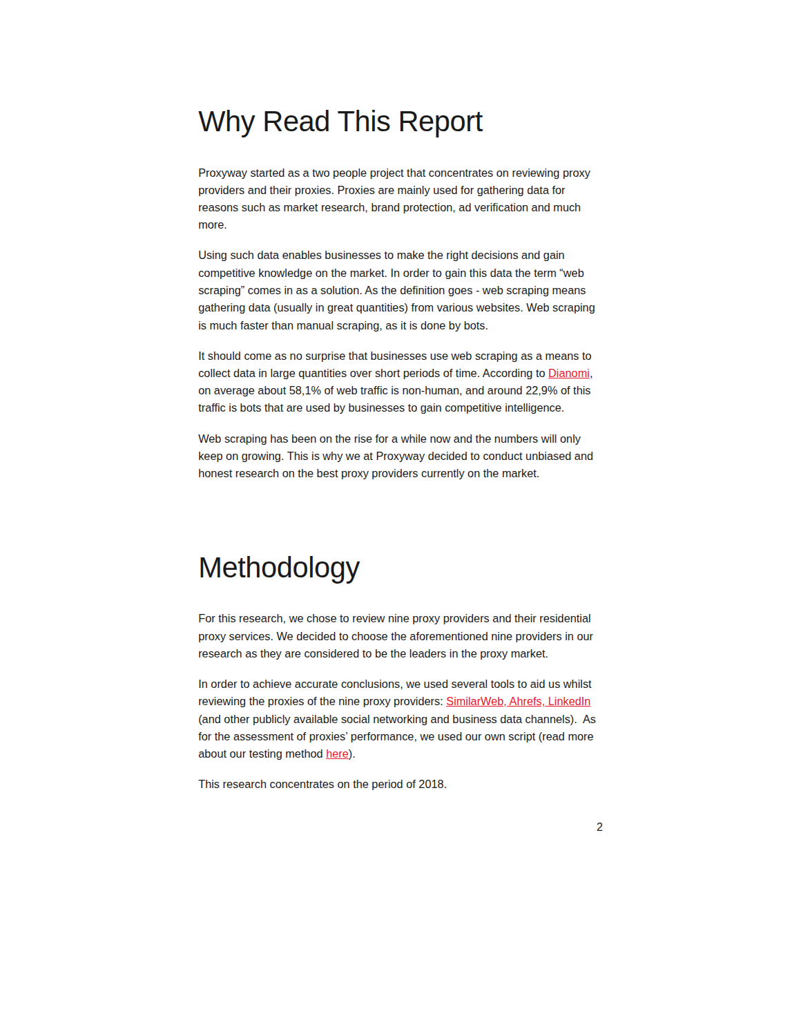Why Read This Report
Proxyway started as a two people project that concentrates on reviewing proxy providers and their proxies. Proxies are mainly used for gathering data for reasons such as market research, brand protection, ad verification and much more.
Using such data enables businesses to make the right decisions and gain competitive knowledge on the market. In order to gain this data the term “web scraping” comes in as a solution. As the definition goes - web scraping means gathering data (usually in great quantities) from various websites. Web scraping is much faster than manual scraping, as it is done by bots.
It should come as no surprise that businesses use web scraping as a means to collect data in large quantities over short periods of time. According to Dianomi, on average about 58,1% of web traffic is non-human, and around 22,9% of this traffic is bots that are used by businesses to gain competitive intelligence.
Web scraping has been on the rise for a while now and the numbers will only keep on growing. This is why we at Proxyway decided to conduct unbiased and honest research on the best proxy providers currently on the market.
Methodology
For this research, we chose to review nine proxy providers and their residential proxy services. We decided to choose the aforementioned nine providers in our research as they are considered to be the leaders in the proxy market.
In order to achieve accurate conclusions, we used several tools to aid us whilst reviewing the proxies of the nine proxy providers: SimilarWeb, Ahrefs, LinkedIn (and other publicly available social networking and business data channels). As for the assessment of proxies’ performance, we used our own script (read more about our testing method here).
This research concentrates on the period of 2018.
2